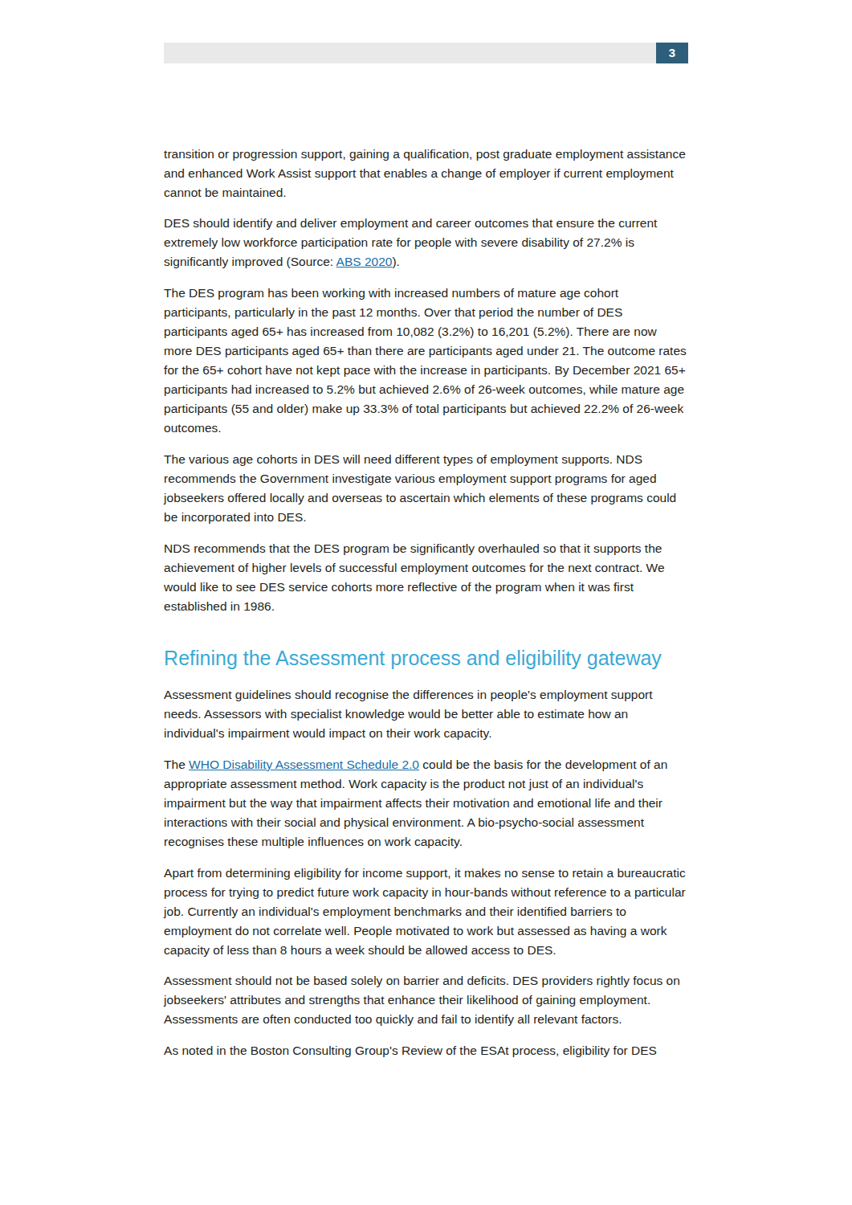3
transition or progression support, gaining a qualification, post graduate employment assistance and enhanced Work Assist support that enables a change of employer if current employment cannot be maintained.
DES should identify and deliver employment and career outcomes that ensure the current extremely low workforce participation rate for people with severe disability of 27.2% is significantly improved (Source: ABS 2020).
The DES program has been working with increased numbers of mature age cohort participants, particularly in the past 12 months. Over that period the number of DES participants aged 65+ has increased from 10,082 (3.2%) to 16,201 (5.2%). There are now more DES participants aged 65+ than there are participants aged under 21. The outcome rates for the 65+ cohort have not kept pace with the increase in participants. By December 2021 65+ participants had increased to 5.2% but achieved 2.6% of 26-week outcomes, while mature age participants (55 and older) make up 33.3% of total participants but achieved 22.2% of 26-week outcomes.
The various age cohorts in DES will need different types of employment supports. NDS recommends the Government investigate various employment support programs for aged jobseekers offered locally and overseas to ascertain which elements of these programs could be incorporated into DES.
NDS recommends that the DES program be significantly overhauled so that it supports the achievement of higher levels of successful employment outcomes for the next contract. We would like to see DES service cohorts more reflective of the program when it was first established in 1986.
Refining the Assessment process and eligibility gateway
Assessment guidelines should recognise the differences in people's employment support needs. Assessors with specialist knowledge would be better able to estimate how an individual's impairment would impact on their work capacity.
The WHO Disability Assessment Schedule 2.0 could be the basis for the development of an appropriate assessment method. Work capacity is the product not just of an individual's impairment but the way that impairment affects their motivation and emotional life and their interactions with their social and physical environment. A bio-psycho-social assessment recognises these multiple influences on work capacity.
Apart from determining eligibility for income support, it makes no sense to retain a bureaucratic process for trying to predict future work capacity in hour-bands without reference to a particular job. Currently an individual's employment benchmarks and their identified barriers to employment do not correlate well. People motivated to work but assessed as having a work capacity of less than 8 hours a week should be allowed access to DES.
Assessment should not be based solely on barrier and deficits. DES providers rightly focus on jobseekers' attributes and strengths that enhance their likelihood of gaining employment. Assessments are often conducted too quickly and fail to identify all relevant factors.
As noted in the Boston Consulting Group's Review of the ESAt process, eligibility for DES